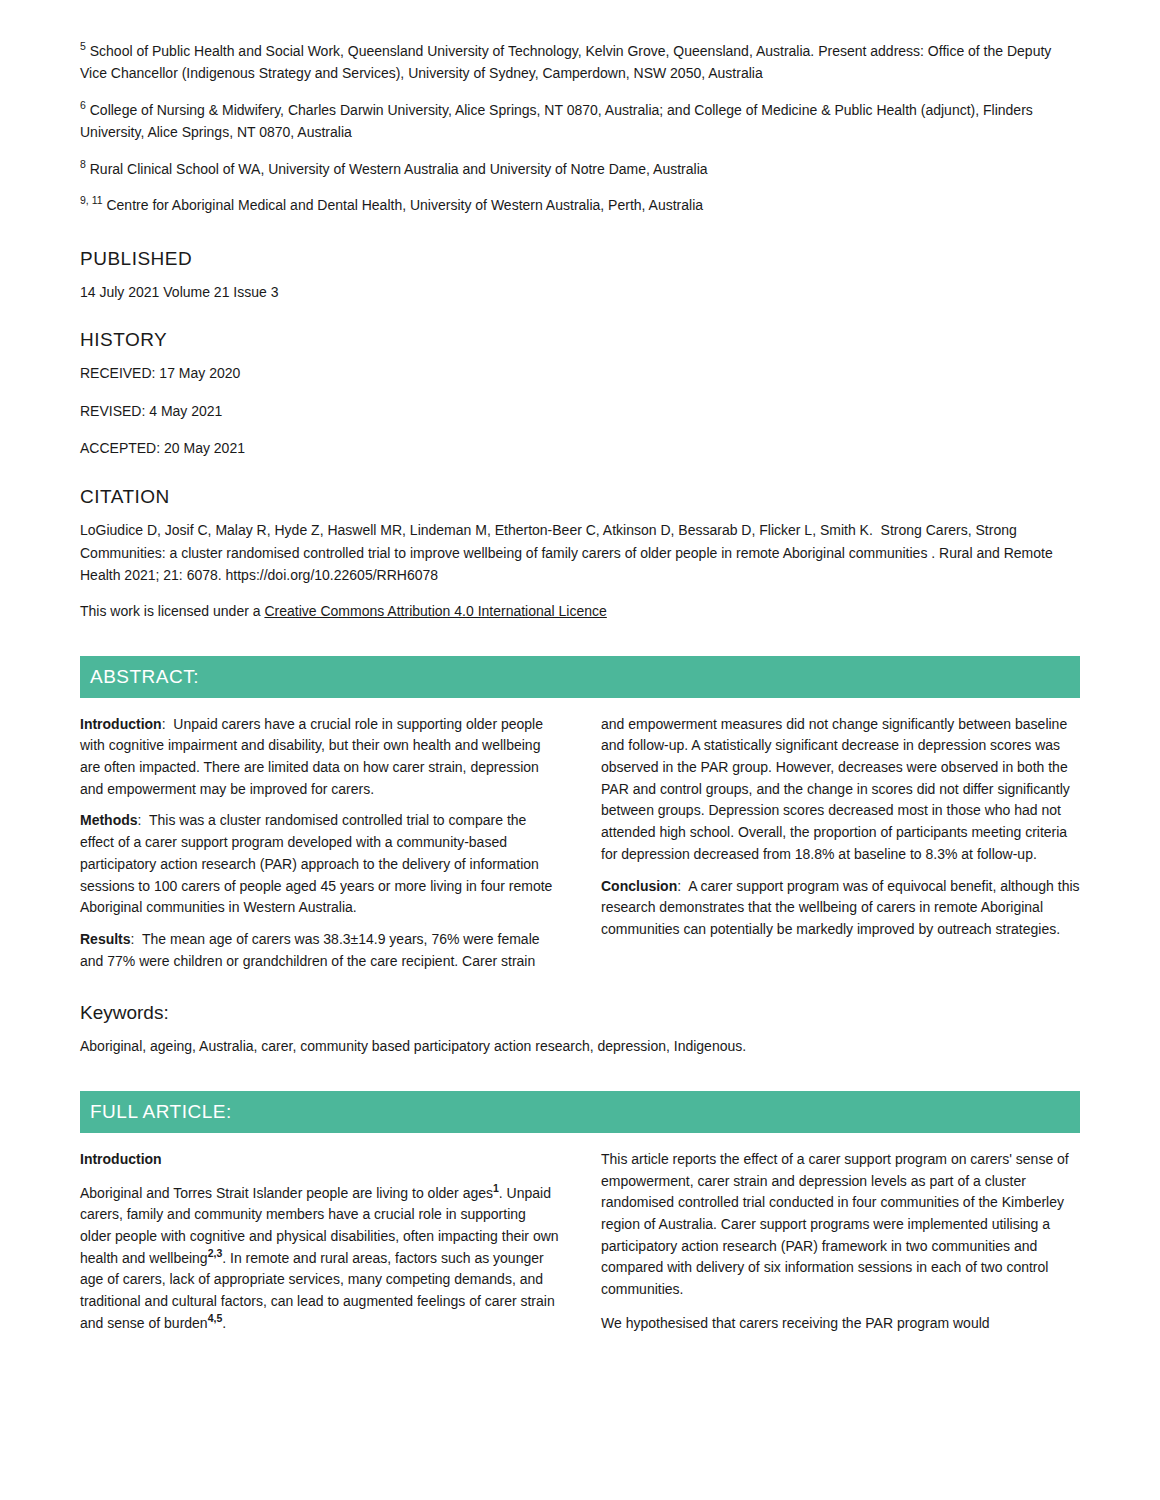5 School of Public Health and Social Work, Queensland University of Technology, Kelvin Grove, Queensland, Australia. Present address: Office of the Deputy Vice Chancellor (Indigenous Strategy and Services), University of Sydney, Camperdown, NSW 2050, Australia
6 College of Nursing & Midwifery, Charles Darwin University, Alice Springs, NT 0870, Australia; and College of Medicine & Public Health (adjunct), Flinders University, Alice Springs, NT 0870, Australia
8 Rural Clinical School of WA, University of Western Australia and University of Notre Dame, Australia
9, 11 Centre for Aboriginal Medical and Dental Health, University of Western Australia, Perth, Australia
PUBLISHED
14 July 2021 Volume 21 Issue 3
HISTORY
RECEIVED: 17 May 2020
REVISED: 4 May 2021
ACCEPTED: 20 May 2021
CITATION
LoGiudice D, Josif C, Malay R, Hyde Z, Haswell MR, Lindeman M, Etherton-Beer C, Atkinson D, Bessarab D, Flicker L, Smith K. Strong Carers, Strong Communities: a cluster randomised controlled trial to improve wellbeing of family carers of older people in remote Aboriginal communities . Rural and Remote Health 2021; 21: 6078. https://doi.org/10.22605/RRH6078
This work is licensed under a Creative Commons Attribution 4.0 International Licence
ABSTRACT:
Introduction: Unpaid carers have a crucial role in supporting older people with cognitive impairment and disability, but their own health and wellbeing are often impacted. There are limited data on how carer strain, depression and empowerment may be improved for carers.
Methods: This was a cluster randomised controlled trial to compare the effect of a carer support program developed with a community-based participatory action research (PAR) approach to the delivery of information sessions to 100 carers of people aged 45 years or more living in four remote Aboriginal communities in Western Australia.
Results: The mean age of carers was 38.3±14.9 years, 76% were female and 77% were children or grandchildren of the care recipient. Carer strain and empowerment measures did not change significantly between baseline and follow-up. A statistically significant decrease in depression scores was observed in the PAR group. However, decreases were observed in both the PAR and control groups, and the change in scores did not differ significantly between groups. Depression scores decreased most in those who had not attended high school. Overall, the proportion of participants meeting criteria for depression decreased from 18.8% at baseline to 8.3% at follow-up.
Conclusion: A carer support program was of equivocal benefit, although this research demonstrates that the wellbeing of carers in remote Aboriginal communities can potentially be markedly improved by outreach strategies.
Keywords:
Aboriginal, ageing, Australia, carer, community based participatory action research, depression, Indigenous.
FULL ARTICLE:
Introduction
Aboriginal and Torres Strait Islander people are living to older ages1. Unpaid carers, family and community members have a crucial role in supporting older people with cognitive and physical disabilities, often impacting their own health and wellbeing2,3. In remote and rural areas, factors such as younger age of carers, lack of appropriate services, many competing demands, and traditional and cultural factors, can lead to augmented feelings of carer strain and sense of burden4,5.
This article reports the effect of a carer support program on carers' sense of empowerment, carer strain and depression levels as part of a cluster randomised controlled trial conducted in four communities of the Kimberley region of Australia. Carer support programs were implemented utilising a participatory action research (PAR) framework in two communities and compared with delivery of six information sessions in each of two control communities.
We hypothesised that carers receiving the PAR program would